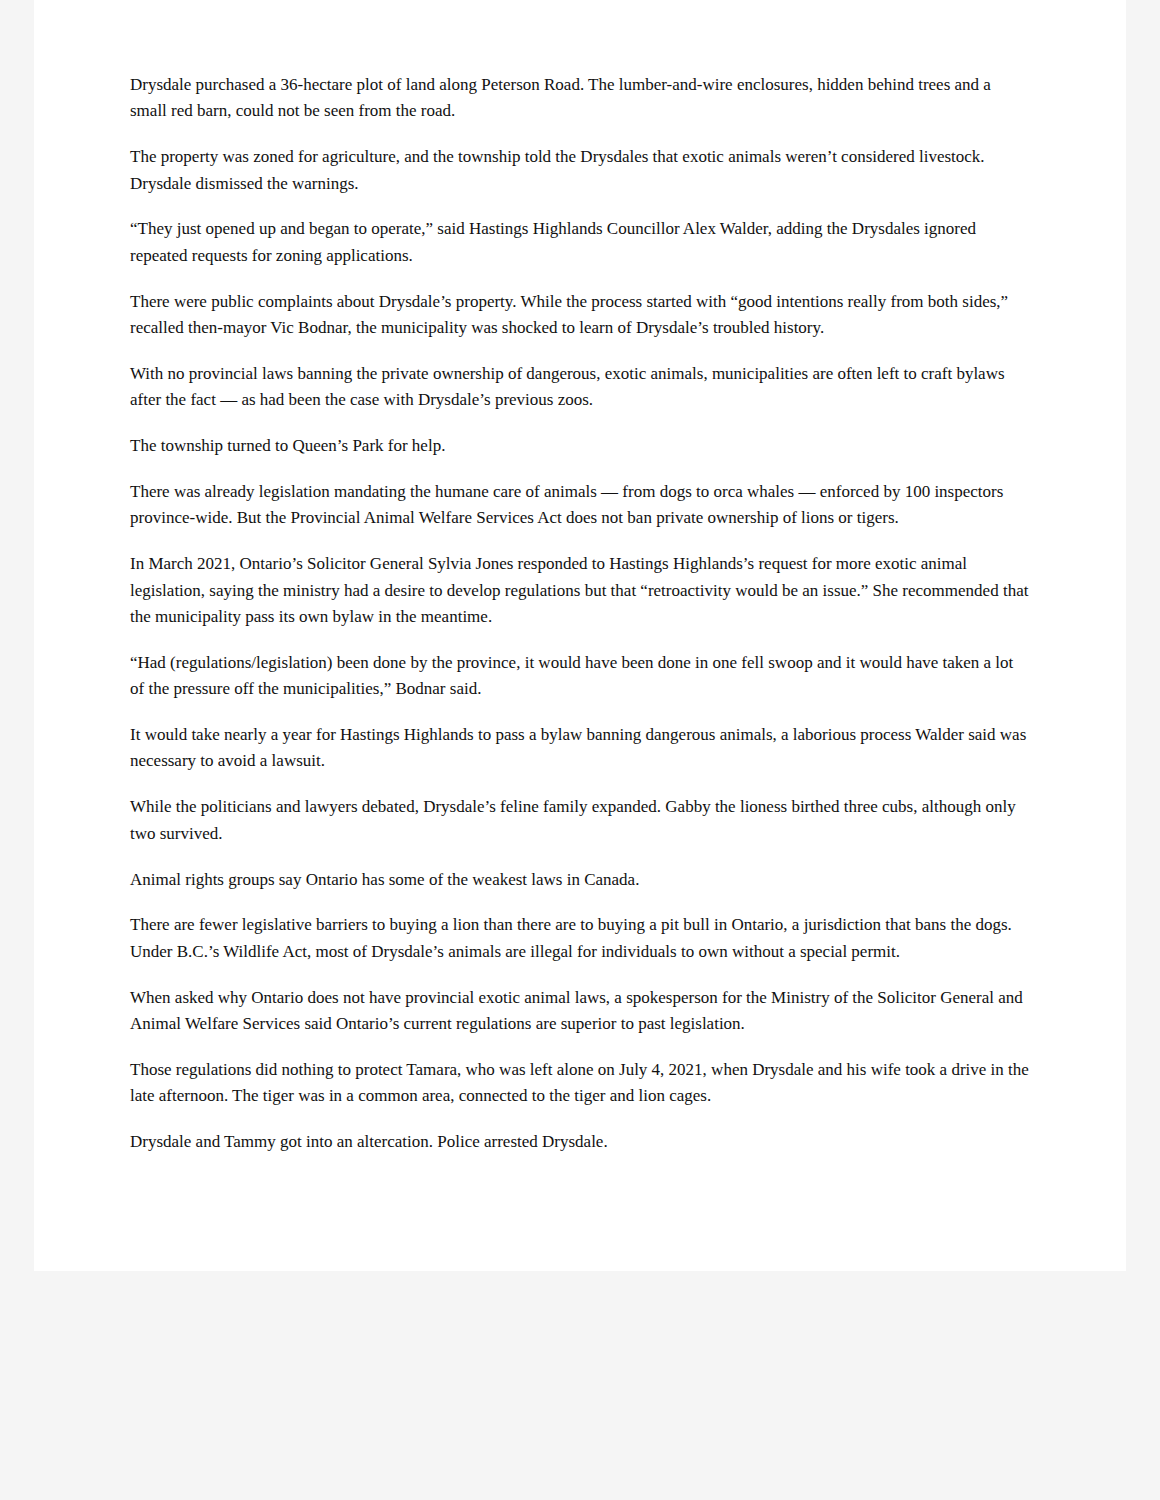Drysdale purchased a 36-hectare plot of land along Peterson Road. The lumber-and-wire enclosures, hidden behind trees and a small red barn, could not be seen from the road.
The property was zoned for agriculture, and the township told the Drysdales that exotic animals weren’t considered livestock. Drysdale dismissed the warnings.
“They just opened up and began to operate,” said Hastings Highlands Councillor Alex Walder, adding the Drysdales ignored repeated requests for zoning applications.
There were public complaints about Drysdale’s property. While the process started with “good intentions really from both sides,” recalled then-mayor Vic Bodnar, the municipality was shocked to learn of Drysdale’s troubled history.
With no provincial laws banning the private ownership of dangerous, exotic animals, municipalities are often left to craft bylaws after the fact — as had been the case with Drysdale’s previous zoos.
The township turned to Queen’s Park for help.
There was already legislation mandating the humane care of animals — from dogs to orca whales — enforced by 100 inspectors province-wide. But the Provincial Animal Welfare Services Act does not ban private ownership of lions or tigers.
In March 2021, Ontario’s Solicitor General Sylvia Jones responded to Hastings Highlands’s request for more exotic animal legislation, saying the ministry had a desire to develop regulations but that “retroactivity would be an issue.” She recommended that the municipality pass its own bylaw in the meantime.
“Had (regulations/legislation) been done by the province, it would have been done in one fell swoop and it would have taken a lot of the pressure off the municipalities,” Bodnar said.
It would take nearly a year for Hastings Highlands to pass a bylaw banning dangerous animals, a laborious process Walder said was necessary to avoid a lawsuit.
While the politicians and lawyers debated, Drysdale’s feline family expanded. Gabby the lioness birthed three cubs, although only two survived.
Animal rights groups say Ontario has some of the weakest laws in Canada.
There are fewer legislative barriers to buying a lion than there are to buying a pit bull in Ontario, a jurisdiction that bans the dogs. Under B.C.’s Wildlife Act, most of Drysdale’s animals are illegal for individuals to own without a special permit.
When asked why Ontario does not have provincial exotic animal laws, a spokesperson for the Ministry of the Solicitor General and Animal Welfare Services said Ontario’s current regulations are superior to past legislation.
Those regulations did nothing to protect Tamara, who was left alone on July 4, 2021, when Drysdale and his wife took a drive in the late afternoon. The tiger was in a common area, connected to the tiger and lion cages.
Drysdale and Tammy got into an altercation. Police arrested Drysdale.